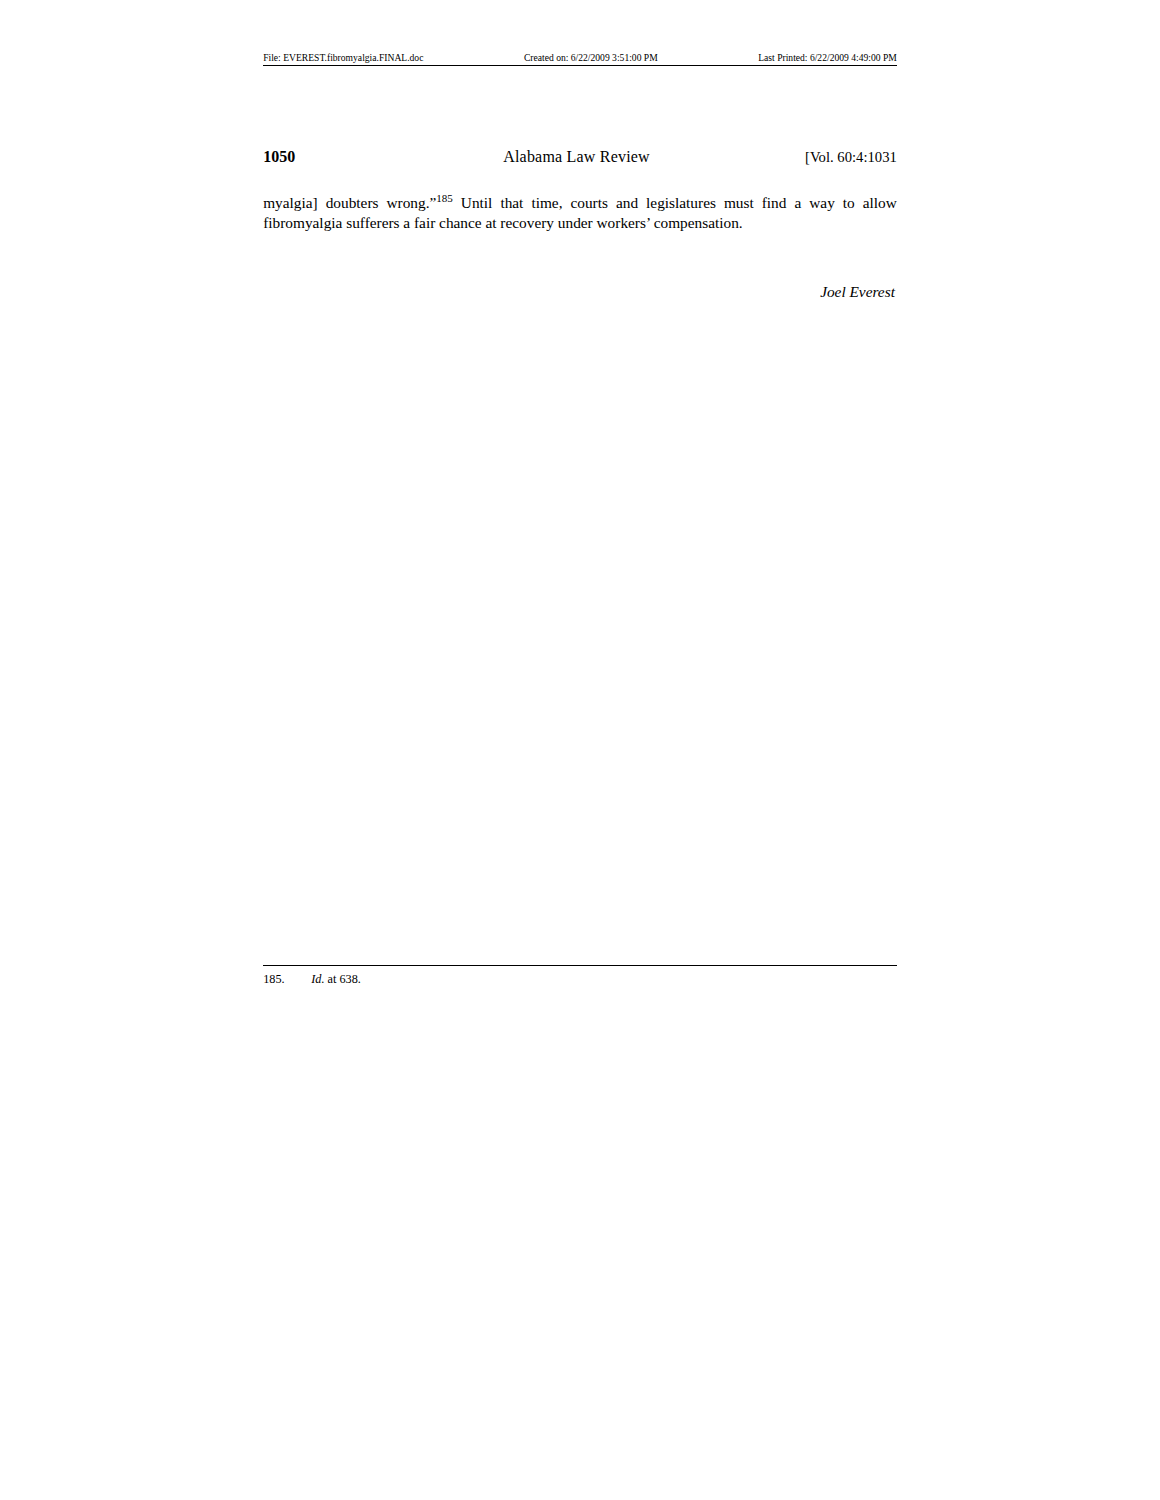File: EVEREST.fibromyalgia.FINAL.doc Created on: 6/22/2009 3:51:00 PM Last Printed: 6/22/2009 4:49:00 PM
1050 Alabama Law Review [Vol. 60:4:1031
myalgia] doubters wrong.”185 Until that time, courts and legislatures must find a way to allow fibromyalgia sufferers a fair chance at recovery under workers’ compensation.
Joel Everest
185. Id. at 638.